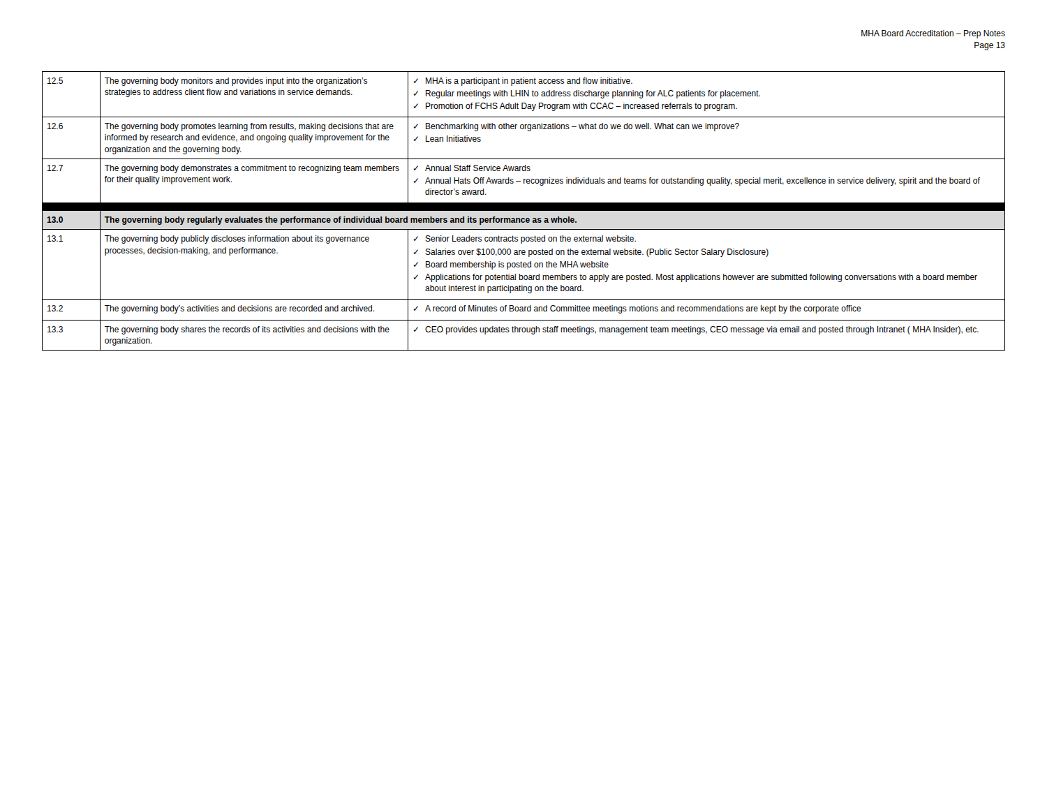MHA Board Accreditation – Prep Notes
Page 13
| 12.5 | The governing body monitors and provides input into the organization’s strategies to address client flow and variations in service demands. | MHA is a participant in patient access and flow initiative. Regular meetings with LHIN to address discharge planning for ALC patients for placement. Promotion of FCHS Adult Day Program with CCAC – increased referrals to program. |
| 12.6 | The governing body promotes learning from results, making decisions that are informed by research and evidence, and ongoing quality improvement for the organization and the governing body. | Benchmarking with other organizations – what do we do well. What can we improve? Lean Initiatives |
| 12.7 | The governing body demonstrates a commitment to recognizing team members for their quality improvement work. | Annual Staff Service Awards Annual Hats Off Awards – recognizes individuals and teams for outstanding quality, special merit, excellence in service delivery, spirit and the board of director’s award. |
| 13.0 | The governing body regularly evaluates the performance of individual board members and its performance as a whole. |
| 13.1 | The governing body publicly discloses information about its governance processes, decision-making, and performance. | Senior Leaders contracts posted on the external website. Salaries over $100,000 are posted on the external website. (Public Sector Salary Disclosure) Board membership is posted on the MHA website Applications for potential board members to apply are posted. Most applications however are submitted following conversations with a board member about interest in participating on the board. |
| 13.2 | The governing body’s activities and decisions are recorded and archived. | A record of Minutes of Board and Committee meetings motions and recommendations are kept by the corporate office |
| 13.3 | The governing body shares the records of its activities and decisions with the organization. | CEO provides updates through staff meetings, management team meetings, CEO message via email and posted through Intranet ( MHA Insider), etc. |